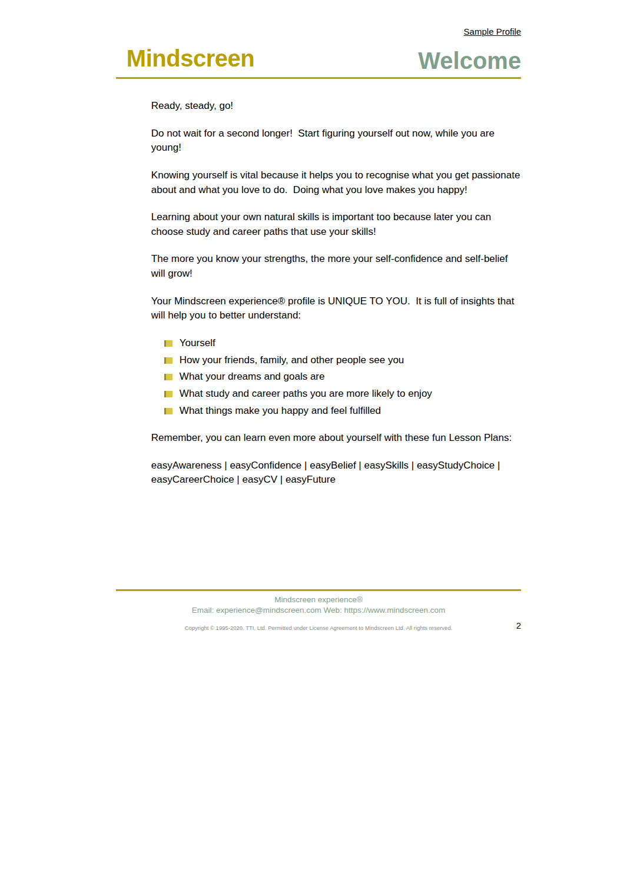Sample Profile
Mindscreen
Welcome
Ready, steady, go!
Do not wait for a second longer! Start figuring yourself out now, while you are young!
Knowing yourself is vital because it helps you to recognise what you get passionate about and what you love to do. Doing what you love makes you happy!
Learning about your own natural skills is important too because later you can choose study and career paths that use your skills!
The more you know your strengths, the more your self-confidence and self-belief will grow!
Your Mindscreen experience® profile is UNIQUE TO YOU. It is full of insights that will help you to better understand:
Yourself
How your friends, family, and other people see you
What your dreams and goals are
What study and career paths you are more likely to enjoy
What things make you happy and feel fulfilled
Remember, you can learn even more about yourself with these fun Lesson Plans:
easyAwareness | easyConfidence | easyBelief | easySkills | easyStudyChoice | easyCareerChoice | easyCV | easyFuture
Mindscreen experience®
Email: experience@mindscreen.com Web: https://www.mindscreen.com
Copyright © 1995-2020. TTI, Ltd. Permitted under License Agreement to Mindscreen Ltd. All rights reserved.
2